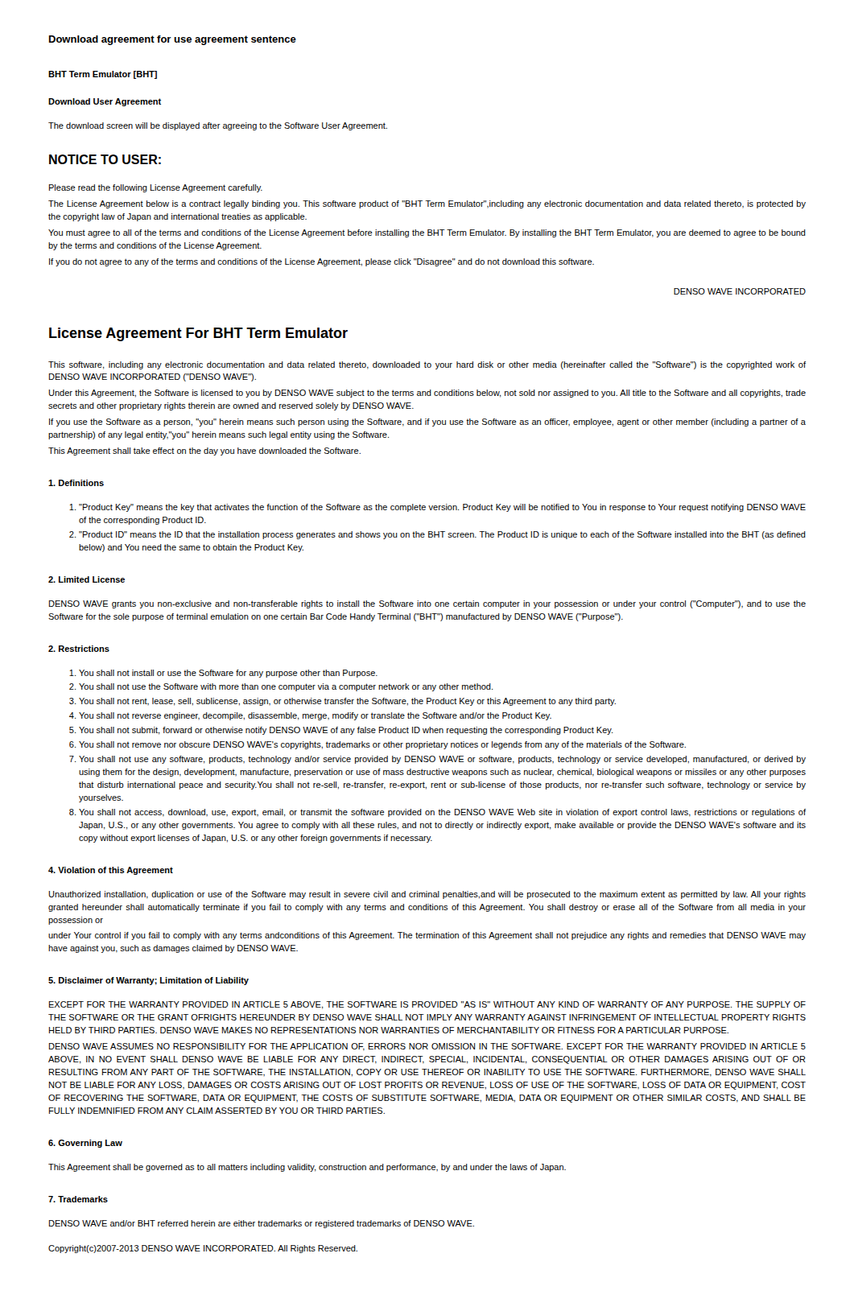Download agreement for use agreement sentence
BHT Term Emulator [BHT]
Download User Agreement
The download screen will be displayed after agreeing to the Software User Agreement.
NOTICE TO USER:
Please read the following License Agreement carefully.
The License Agreement below is a contract legally binding you. This software product of "BHT Term Emulator",including any electronic documentation and data related thereto, is protected by the copyright law of Japan and international treaties as applicable.
You must agree to all of the terms and conditions of the License Agreement before installing the BHT Term Emulator. By installing the BHT Term Emulator, you are deemed to agree to be bound by the terms and conditions of the License Agreement.
If you do not agree to any of the terms and conditions of the License Agreement, please click "Disagree" and do not download this software.
DENSO WAVE INCORPORATED
License Agreement For BHT Term Emulator
This software, including any electronic documentation and data related thereto, downloaded to your hard disk or other media (hereinafter called the "Software") is the copyrighted work of DENSO WAVE INCORPORATED ("DENSO WAVE").
Under this Agreement, the Software is licensed to you by DENSO WAVE subject to the terms and conditions below, not sold nor assigned to you. All title to the Software and all copyrights, trade secrets and other proprietary rights therein are owned and reserved solely by DENSO WAVE.
If you use the Software as a person, "you" herein means such person using the Software, and if you use the Software as an officer, employee, agent or other member (including a partner of a partnership) of any legal entity,"you" herein means such legal entity using the Software.
This Agreement shall take effect on the day you have downloaded the Software.
1. Definitions
"Product Key" means the key that activates the function of the Software as the complete version. Product Key will be notified to You in response to Your request notifying DENSO WAVE of the corresponding Product ID.
"Product ID" means the ID that the installation process generates and shows you on the BHT screen. The Product ID is unique to each of the Software installed into the BHT (as defined below) and You need the same to obtain the Product Key.
2. Limited License
DENSO WAVE grants you non-exclusive and non-transferable rights to install the Software into one certain computer in your possession or under your control ("Computer"), and to use the Software for the sole purpose of terminal emulation on one certain Bar Code Handy Terminal ("BHT") manufactured by DENSO WAVE ("Purpose").
2. Restrictions
You shall not install or use the Software for any purpose other than Purpose.
You shall not use the Software with more than one computer via a computer network or any other method.
You shall not rent, lease, sell, sublicense, assign, or otherwise transfer the Software, the Product Key or this Agreement to any third party.
You shall not reverse engineer, decompile, disassemble, merge, modify or translate the Software and/or the Product Key.
You shall not submit, forward or otherwise notify DENSO WAVE of any false Product ID when requesting the corresponding Product Key.
You shall not remove nor obscure DENSO WAVE's copyrights, trademarks or other proprietary notices or legends from any of the materials of the Software.
You shall not use any software, products, technology and/or service provided by DENSO WAVE or software, products, technology or service developed, manufactured, or derived by using them for the design, development, manufacture, preservation or use of mass destructive weapons such as nuclear, chemical, biological weapons or missiles or any other purposes that disturb international peace and security.You shall not re-sell, re-transfer, re-export, rent or sub-license of those products, nor re-transfer such software, technology or service by yourselves.
You shall not access, download, use, export, email, or transmit the software provided on the DENSO WAVE Web site in violation of export control laws, restrictions or regulations of Japan, U.S., or any other governments. You agree to comply with all these rules, and not to directly or indirectly export, make available or provide the DENSO WAVE's software and its copy without export licenses of Japan, U.S. or any other foreign governments if necessary.
4. Violation of this Agreement
Unauthorized installation, duplication or use of the Software may result in severe civil and criminal penalties,and will be prosecuted to the maximum extent as permitted by law. All your rights granted hereunder shall automatically terminate if you fail to comply with any terms and conditions of this Agreement. You shall destroy or erase all of the Software from all media in your possession or
under Your control if you fail to comply with any terms andconditions of this Agreement. The termination of this Agreement shall not prejudice any rights and remedies that DENSO WAVE may have against you, such as damages claimed by DENSO WAVE.
5. Disclaimer of Warranty; Limitation of Liability
EXCEPT FOR THE WARRANTY PROVIDED IN ARTICLE 5 ABOVE, THE SOFTWARE IS PROVIDED "AS IS" WITHOUT ANY KIND OF WARRANTY OF ANY PURPOSE. THE SUPPLY OF THE SOFTWARE OR THE GRANT OFRIGHTS HEREUNDER BY DENSO WAVE SHALL NOT IMPLY ANY WARRANTY AGAINST INFRINGEMENT OF INTELLECTUAL PROPERTY RIGHTS HELD BY THIRD PARTIES. DENSO WAVE MAKES NO REPRESENTATIONS NOR WARRANTIES OF MERCHANTABILITY OR FITNESS FOR A PARTICULAR PURPOSE.
DENSO WAVE ASSUMES NO RESPONSIBILITY FOR THE APPLICATION OF, ERRORS NOR OMISSION IN THE SOFTWARE. EXCEPT FOR THE WARRANTY PROVIDED IN ARTICLE 5 ABOVE, IN NO EVENT SHALL DENSO WAVE BE LIABLE FOR ANY DIRECT, INDIRECT, SPECIAL, INCIDENTAL, CONSEQUENTIAL OR OTHER DAMAGES ARISING OUT OF OR RESULTING FROM ANY PART OF THE SOFTWARE, THE INSTALLATION, COPY OR USE THEREOF OR INABILITY TO USE THE SOFTWARE. FURTHERMORE, DENSO WAVE SHALL NOT BE LIABLE FOR ANY LOSS, DAMAGES OR COSTS ARISING OUT OF LOST PROFITS OR REVENUE, LOSS OF USE OF THE SOFTWARE, LOSS OF DATA OR EQUIPMENT, COST OF RECOVERING THE SOFTWARE, DATA OR EQUIPMENT, THE COSTS OF SUBSTITUTE SOFTWARE, MEDIA, DATA OR EQUIPMENT OR OTHER SIMILAR COSTS, AND SHALL BE FULLY INDEMNIFIED FROM ANY CLAIM ASSERTED BY YOU OR THIRD PARTIES.
6. Governing Law
This Agreement shall be governed as to all matters including validity, construction and performance, by and under the laws of Japan.
7. Trademarks
DENSO WAVE and/or BHT referred herein are either trademarks or registered trademarks of DENSO WAVE.
Copyright(c)2007-2013 DENSO WAVE INCORPORATED. All Rights Reserved.